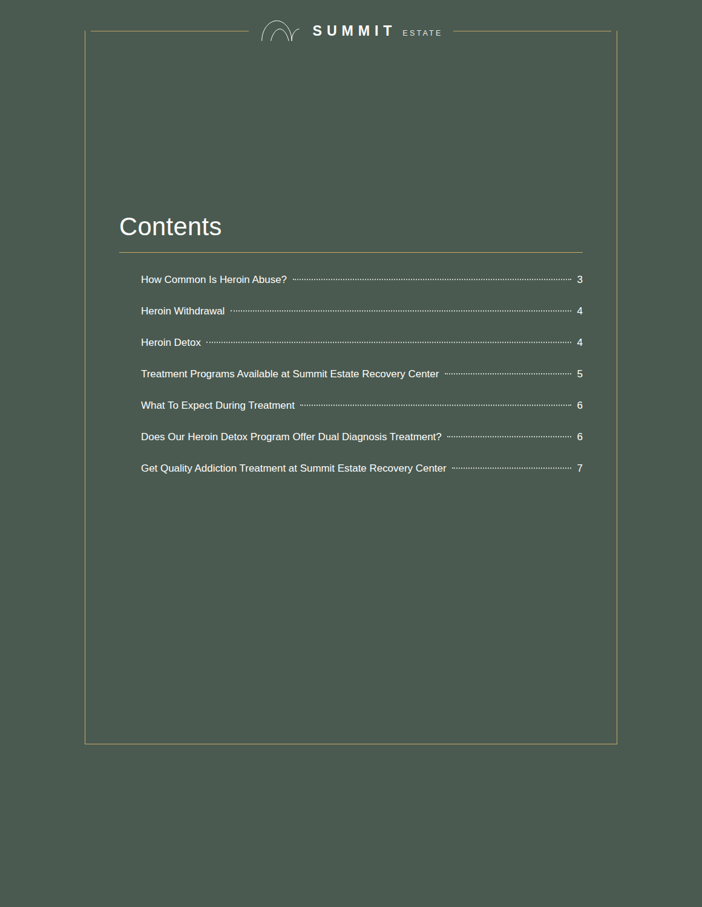SUMMIT ESTATE
Contents
How Common Is Heroin Abuse? 3
Heroin Withdrawal 4
Heroin Detox 4
Treatment Programs Available at Summit Estate Recovery Center 5
What To Expect During Treatment 6
Does Our Heroin Detox Program Offer Dual Diagnosis Treatment? 6
Get Quality Addiction Treatment at Summit Estate Recovery Center 7